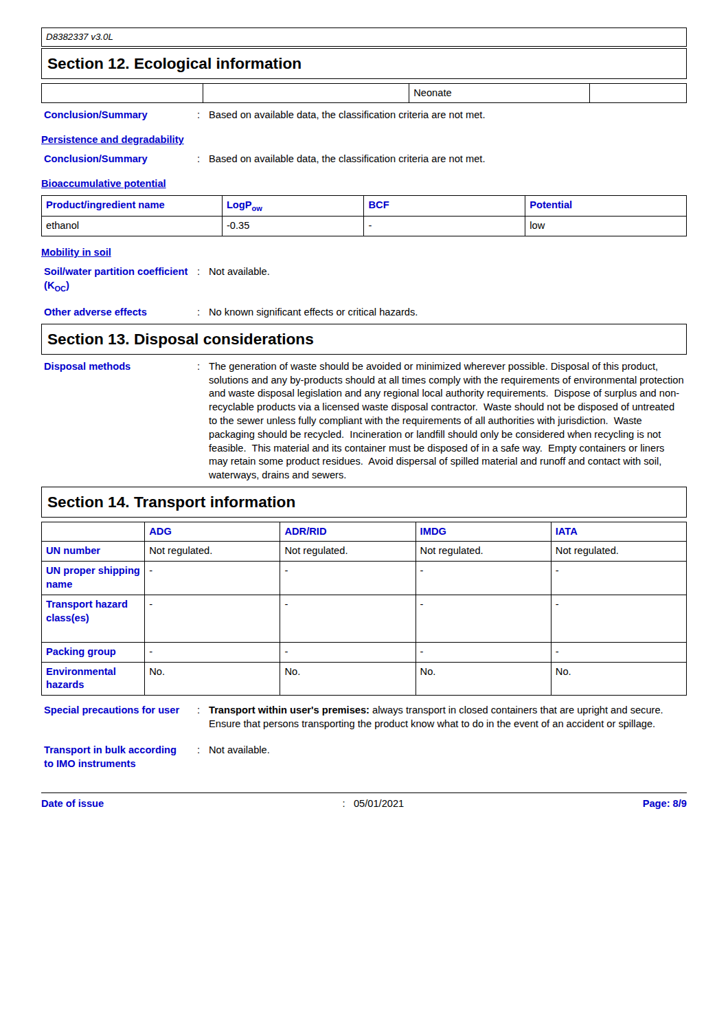D8382337 v3.0L
Section 12. Ecological information
| | | Neonate | |
| Conclusion/Summary | : | Based on available data, the classification criteria are not met. |
Persistence and degradability
| Conclusion/Summary | : | Based on available data, the classification criteria are not met. |
Bioaccumulative potential
| Product/ingredient name | LogP ow | BCF | Potential |
| --- | --- | --- | --- |
| ethanol | -0.35 | - | low |
Mobility in soil
| Soil/water partition coefficient (K OC ) | : | Not available. |
| Other adverse effects | : | No known significant effects or critical hazards. |
Section 13. Disposal considerations
| Disposal methods | : | The generation of waste should be avoided or minimized wherever possible. Disposal of this product, solutions and any by-products should at all times comply with the requirements of environmental protection and waste disposal legislation and any regional local authority requirements. Dispose of surplus and non-recyclable products via a licensed waste disposal contractor. Waste should not be disposed of untreated to the sewer unless fully compliant with the requirements of all authorities with jurisdiction. Waste packaging should be recycled. Incineration or landfill should only be considered when recycling is not feasible. This material and its container must be disposed of in a safe way. Empty containers or liners may retain some product residues. Avoid dispersal of spilled material and runoff and contact with soil, waterways, drains and sewers. |
Section 14. Transport information
| | ADG | ADR/RID | IMDG | IATA |
| --- | --- | --- | --- | --- |
| UN number | Not regulated. | Not regulated. | Not regulated. | Not regulated. |
| UN proper shipping name | - | - | - | - |
| Transport hazard class(es) | - | - | - | - |
| Packing group | - | - | - | - |
| Environmental hazards | No. | No. | No. | No. |
| Special precautions for user | : | Transport within user's premises: always transport in closed containers that are upright and secure. Ensure that persons transporting the product know what to do in the event of an accident or spillage. |
| Transport in bulk according to IMO instruments | : | Not available. |
Date of issue : 05/01/2021 Page: 8/9